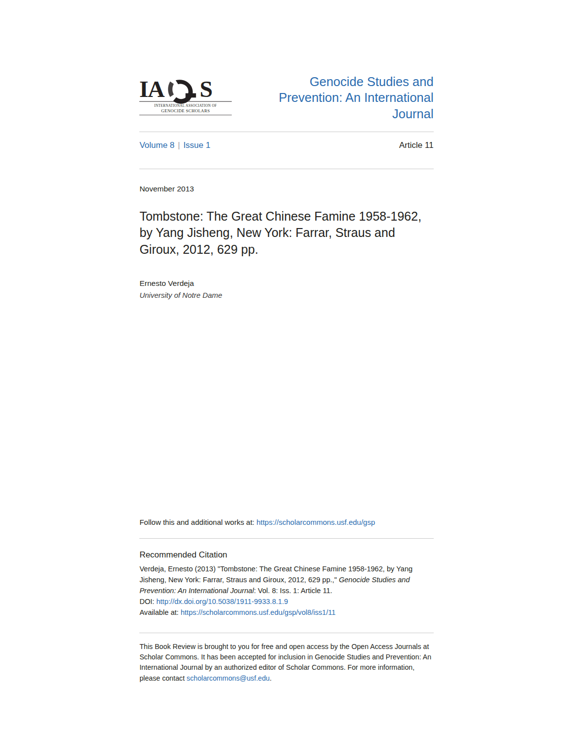IA S INTERNATIONAL ASSOCIATION OF GENOCIDE SCHOLARS
Genocide Studies and Prevention: An International Journal
Volume 8|Issue 1
Article 11
November 2013
Tombstone: The Great Chinese Famine 1958-1962, by Yang Jisheng, New York: Farrar, Straus and Giroux, 2012, 629 pp.
Ernesto Verdeja
University of Notre Dame
Follow this and additional works at: https://scholarcommons.usf.edu/gsp
Recommended Citation
Verdeja, Ernesto (2013) "Tombstone: The Great Chinese Famine 1958-1962, by Yang Jisheng, New York: Farrar, Straus and Giroux, 2012, 629 pp.," Genocide Studies and Prevention: An International Journal: Vol. 8: Iss. 1: Article 11.
DOI: http://dx.doi.org/10.5038/1911-9933.8.1.9
Available at: https://scholarcommons.usf.edu/gsp/vol8/iss1/11
This Book Review is brought to you for free and open access by the Open Access Journals at Scholar Commons. It has been accepted for inclusion in Genocide Studies and Prevention: An International Journal by an authorized editor of Scholar Commons. For more information, please contact scholarcommons@usf.edu.